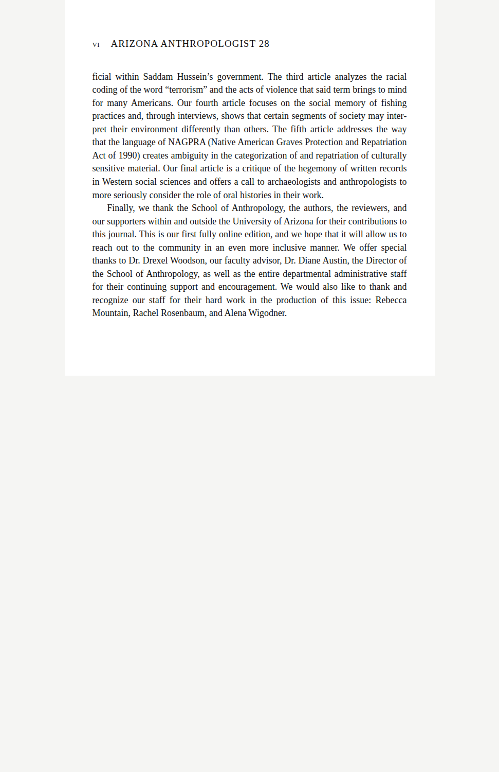vi Arizona Anthropologist 28
ficial within Saddam Hussein’s government. The third article analyzes the racial coding of the word “terrorism” and the acts of violence that said term brings to mind for many Americans. Our fourth article focuses on the social memory of fishing practices and, through interviews, shows that certain segments of society may interpret their environment differently than others. The fifth article addresses the way that the language of NAGPRA (Native American Graves Protection and Repatriation Act of 1990) creates ambiguity in the categorization of and repatriation of culturally sensitive material. Our final article is a critique of the hegemony of written records in Western social sciences and offers a call to archaeologists and anthropologists to more seriously consider the role of oral histories in their work.
Finally, we thank the School of Anthropology, the authors, the reviewers, and our supporters within and outside the University of Arizona for their contributions to this journal. This is our first fully online edition, and we hope that it will allow us to reach out to the community in an even more inclusive manner. We offer special thanks to Dr. Drexel Woodson, our faculty advisor, Dr. Diane Austin, the Director of the School of Anthropology, as well as the entire departmental administrative staff for their continuing support and encouragement. We would also like to thank and recognize our staff for their hard work in the production of this issue: Rebecca Mountain, Rachel Rosenbaum, and Alena Wigodner.